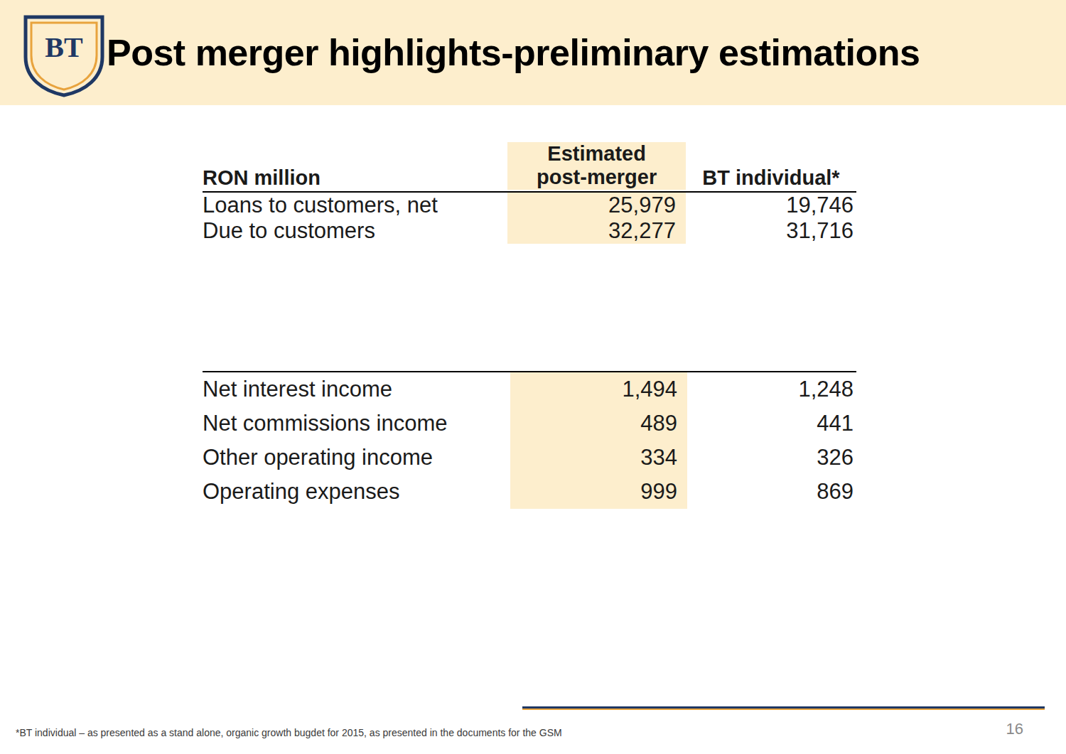BT
Post merger highlights-preliminary estimations
| RON million | Estimated post-merger | BT individual* |
| Loans to customers, net | 25,979 | 19,746 |
| Due to customers | 32,277 | 31,716 |
| Net interest income | 1,494 | 1,248 |
| Net commissions income | 489 | 441 |
| Other operating income | 334 | 326 |
| Operating expenses | 999 | 869 |
*BT individual – as presented as a stand alone, organic growth bugdet for 2015, as presented in the documents for the GSM
16